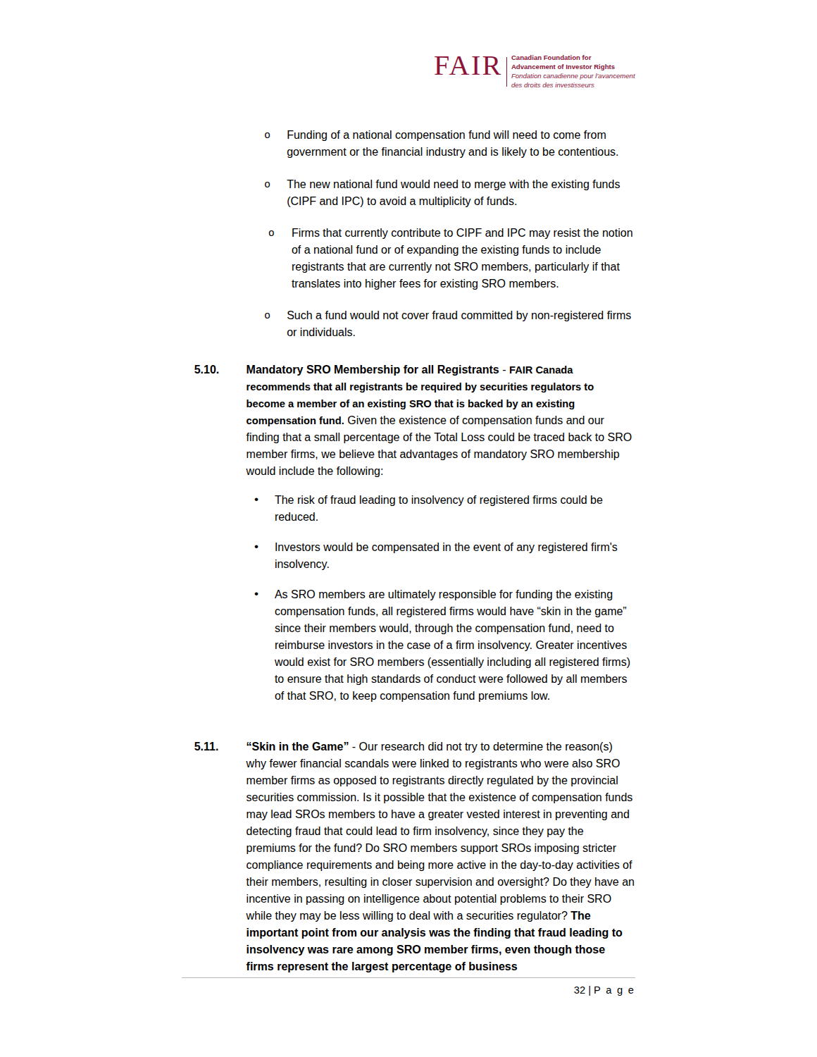FAIR Canadian Foundation for
Advancement of Investor Rights
Fondation canadienne pour l'avancement
des droits des investisseurs
Funding of a national compensation fund will need to come from government or the financial industry and is likely to be contentious.
The new national fund would need to merge with the existing funds (CIPF and IPC) to avoid a multiplicity of funds.
Firms that currently contribute to CIPF and IPC may resist the notion of a national fund or of expanding the existing funds to include registrants that are currently not SRO members, particularly if that translates into higher fees for existing SRO members.
Such a fund would not cover fraud committed by non-registered firms or individuals.
5.10.
Mandatory SRO Membership for all Registrants - FAIR Canada recommends that all registrants be required by securities regulators to become a member of an existing SRO that is backed by an existing compensation fund. Given the existence of compensation funds and our finding that a small percentage of the Total Loss could be traced back to SRO member firms, we believe that advantages of mandatory SRO membership would include the following:
The risk of fraud leading to insolvency of registered firms could be reduced.
Investors would be compensated in the event of any registered firm's insolvency.
As SRO members are ultimately responsible for funding the existing compensation funds, all registered firms would have “skin in the game” since their members would, through the compensation fund, need to reimburse investors in the case of a firm insolvency. Greater incentives would exist for SRO members (essentially including all registered firms) to ensure that high standards of conduct were followed by all members of that SRO, to keep compensation fund premiums low.
5.11.
“Skin in the Game” - Our research did not try to determine the reason(s) why fewer financial scandals were linked to registrants who were also SRO member firms as opposed to registrants directly regulated by the provincial securities commission. Is it possible that the existence of compensation funds may lead SROs members to have a greater vested interest in preventing and detecting fraud that could lead to firm insolvency, since they pay the premiums for the fund? Do SRO members support SROs imposing stricter compliance requirements and being more active in the day-to-day activities of their members, resulting in closer supervision and oversight? Do they have an incentive in passing on intelligence about potential problems to their SRO while they may be less willing to deal with a securities regulator? The important point from our analysis was the finding that fraud leading to insolvency was rare among SRO member firms, even though those firms represent the largest percentage of business
32 | P a g e